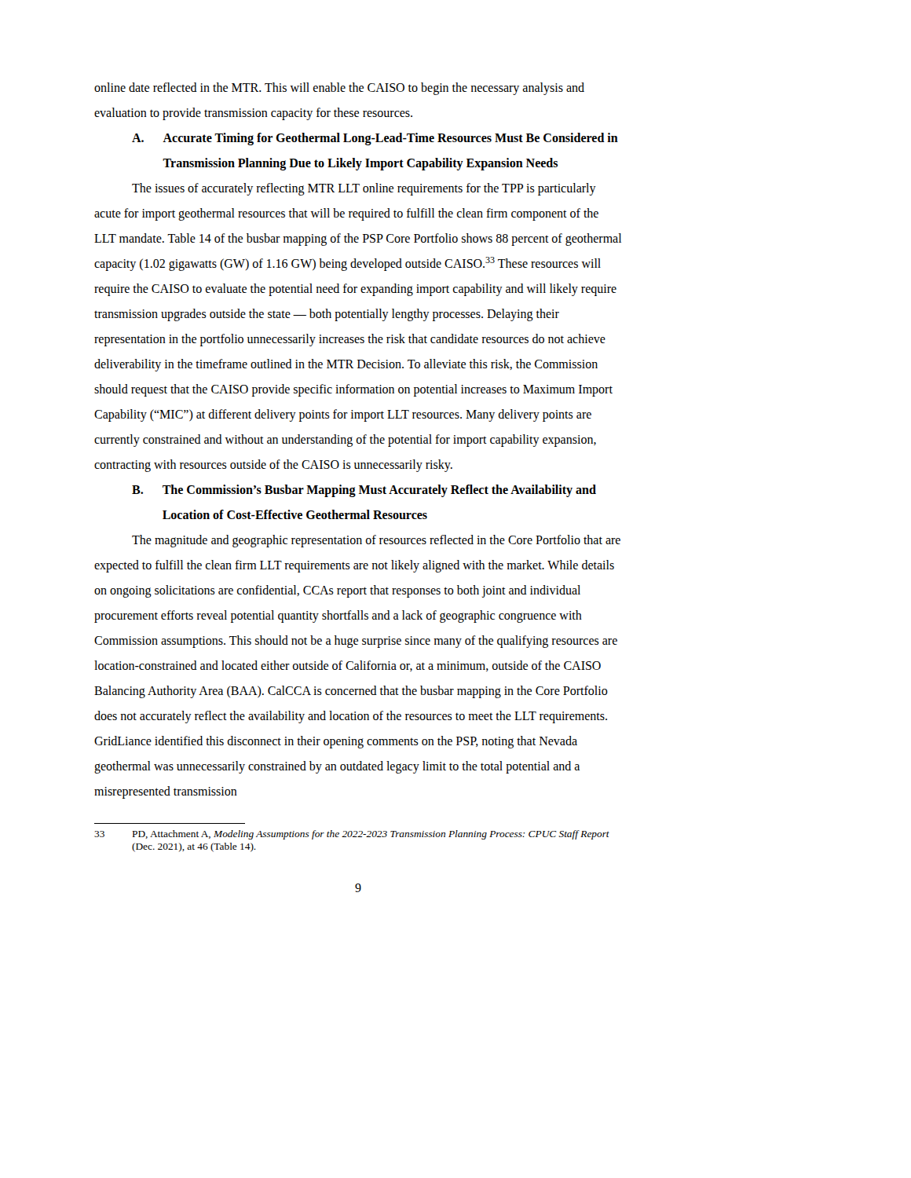online date reflected in the MTR. This will enable the CAISO to begin the necessary analysis and evaluation to provide transmission capacity for these resources.
A. Accurate Timing for Geothermal Long-Lead-Time Resources Must Be Considered in Transmission Planning Due to Likely Import Capability Expansion Needs
The issues of accurately reflecting MTR LLT online requirements for the TPP is particularly acute for import geothermal resources that will be required to fulfill the clean firm component of the LLT mandate. Table 14 of the busbar mapping of the PSP Core Portfolio shows 88 percent of geothermal capacity (1.02 gigawatts (GW) of 1.16 GW) being developed outside CAISO.33 These resources will require the CAISO to evaluate the potential need for expanding import capability and will likely require transmission upgrades outside the state — both potentially lengthy processes. Delaying their representation in the portfolio unnecessarily increases the risk that candidate resources do not achieve deliverability in the timeframe outlined in the MTR Decision. To alleviate this risk, the Commission should request that the CAISO provide specific information on potential increases to Maximum Import Capability (“MIC”) at different delivery points for import LLT resources. Many delivery points are currently constrained and without an understanding of the potential for import capability expansion, contracting with resources outside of the CAISO is unnecessarily risky.
B. The Commission’s Busbar Mapping Must Accurately Reflect the Availability and Location of Cost-Effective Geothermal Resources
The magnitude and geographic representation of resources reflected in the Core Portfolio that are expected to fulfill the clean firm LLT requirements are not likely aligned with the market. While details on ongoing solicitations are confidential, CCAs report that responses to both joint and individual procurement efforts reveal potential quantity shortfalls and a lack of geographic congruence with Commission assumptions. This should not be a huge surprise since many of the qualifying resources are location-constrained and located either outside of California or, at a minimum, outside of the CAISO Balancing Authority Area (BAA). CalCCA is concerned that the busbar mapping in the Core Portfolio does not accurately reflect the availability and location of the resources to meet the LLT requirements. GridLiance identified this disconnect in their opening comments on the PSP, noting that Nevada geothermal was unnecessarily constrained by an outdated legacy limit to the total potential and a misrepresented transmission
33 PD, Attachment A, Modeling Assumptions for the 2022-2023 Transmission Planning Process: CPUC Staff Report (Dec. 2021), at 46 (Table 14).
9